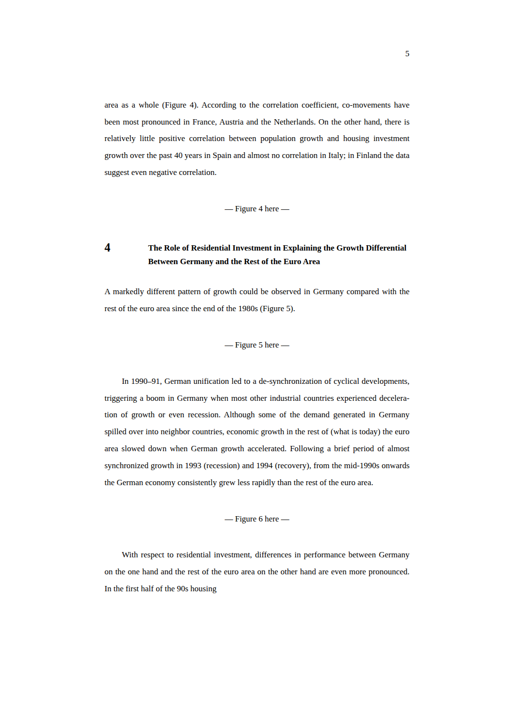5
area as a whole (Figure 4). According to the correlation coefficient, co-movements have been most pronounced in France, Austria and the Netherlands. On the other hand, there is relatively little positive correlation between population growth and housing investment growth over the past 40 years in Spain and almost no correlation in Italy; in Finland the data suggest even negative correlation.
— Figure 4 here —
4 The Role of Residential Investment in Explaining the Growth Differential Between Germany and the Rest of the Euro Area
A markedly different pattern of growth could be observed in Germany compared with the rest of the euro area since the end of the 1980s (Figure 5).
— Figure 5 here —
In 1990–91, German unification led to a de-synchronization of cyclical developments, triggering a boom in Germany when most other industrial countries experienced deceleration of growth or even recession. Although some of the demand generated in Germany spilled over into neighbor countries, economic growth in the rest of (what is today) the euro area slowed down when German growth accelerated. Following a brief period of almost synchronized growth in 1993 (recession) and 1994 (recovery), from the mid-1990s onwards the German economy consistently grew less rapidly than the rest of the euro area.
— Figure 6 here —
With respect to residential investment, differences in performance between Germany on the one hand and the rest of the euro area on the other hand are even more pronounced. In the first half of the 90s housing